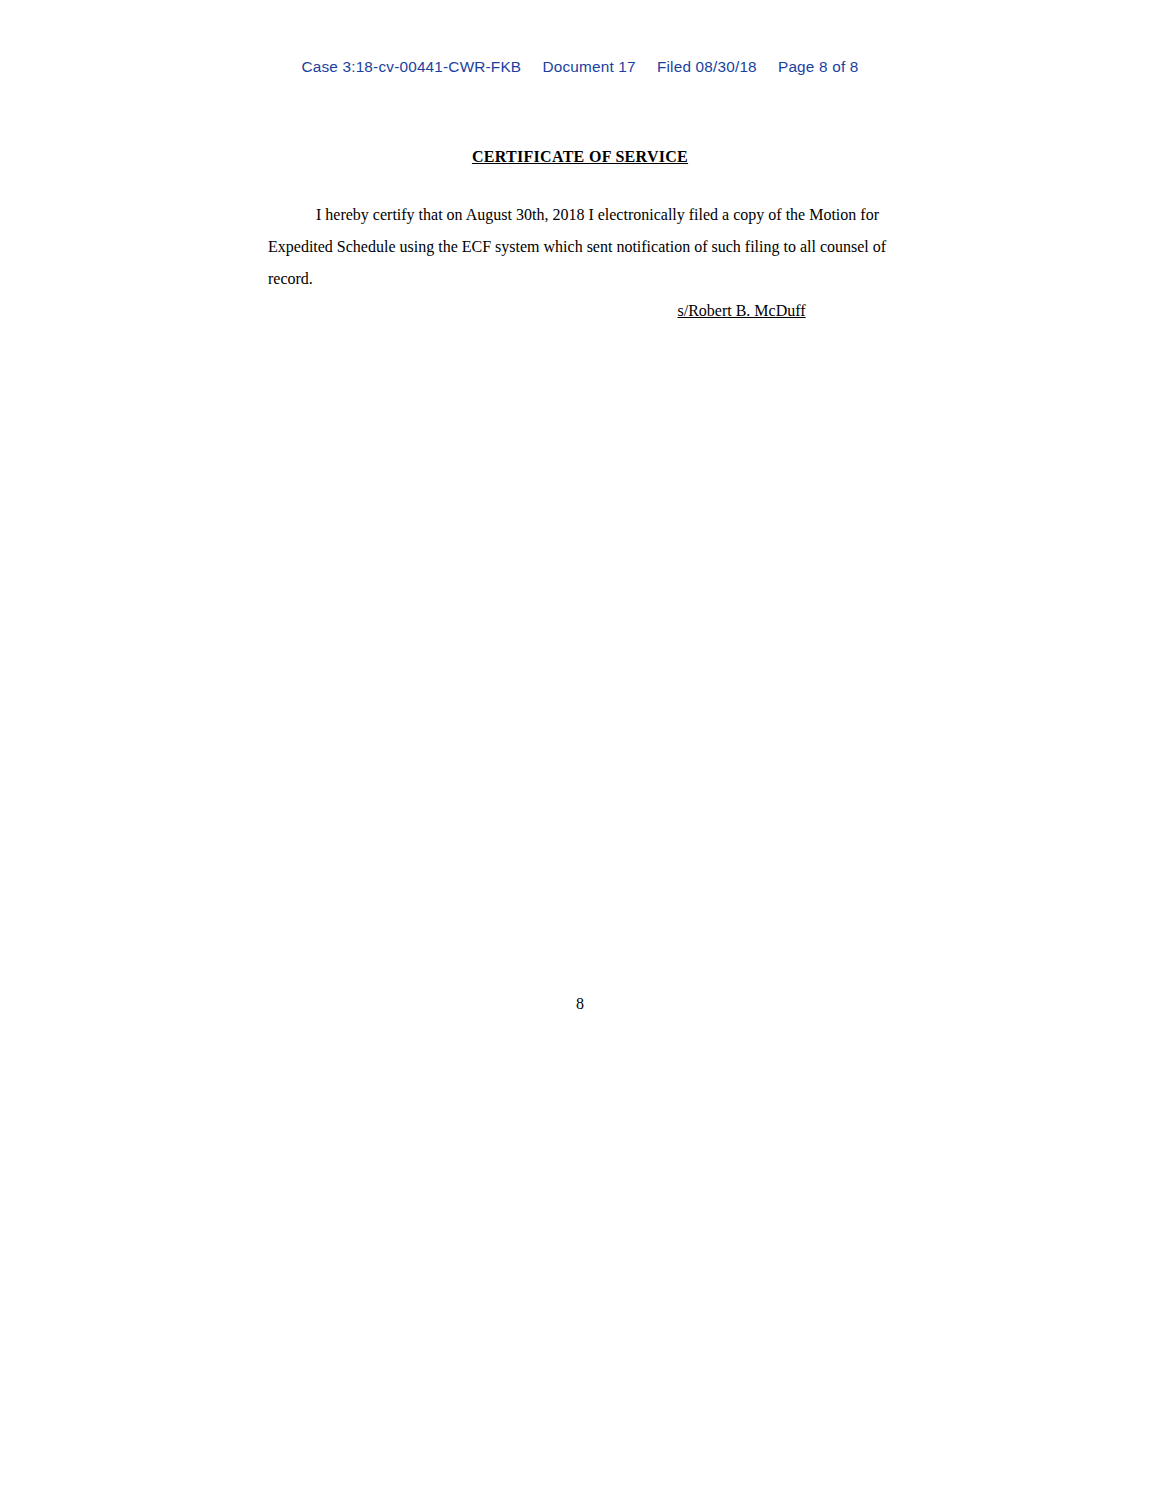Case 3:18-cv-00441-CWR-FKB Document 17 Filed 08/30/18 Page 8 of 8
CERTIFICATE OF SERVICE
I hereby certify that on August 30th, 2018 I electronically filed a copy of the Motion for Expedited Schedule using the ECF system which sent notification of such filing to all counsel of record.
s/Robert B. McDuff
8